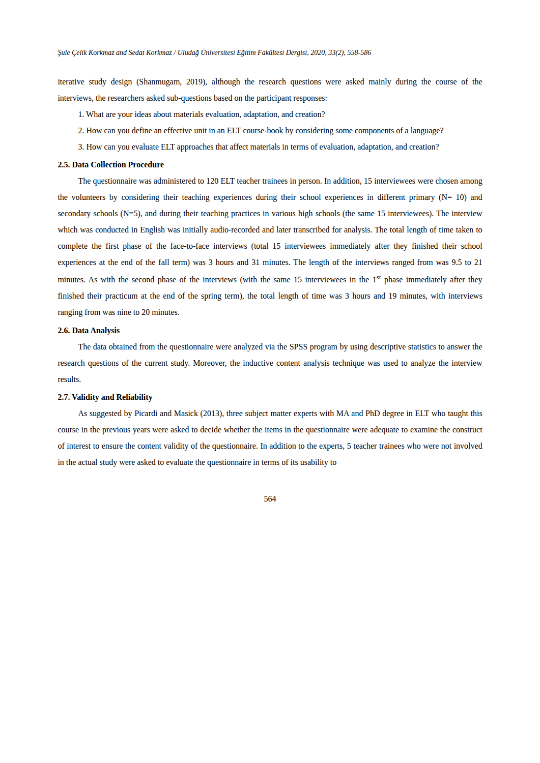Şule Çelik Korkmaz and Sedat Korkmaz / Uludağ Üniversitesi Eğitim Fakültesi Dergisi, 2020, 33(2), 558-586
iterative study design (Shanmugam, 2019), although the research questions were asked mainly during the course of the interviews, the researchers asked sub-questions based on the participant responses:
1. What are your ideas about materials evaluation, adaptation, and creation?
2. How can you define an effective unit in an ELT course-book by considering some components of a language?
3. How can you evaluate ELT approaches that affect materials in terms of evaluation, adaptation, and creation?
2.5. Data Collection Procedure
The questionnaire was administered to 120 ELT teacher trainees in person. In addition, 15 interviewees were chosen among the volunteers by considering their teaching experiences during their school experiences in different primary (N= 10) and secondary schools (N=5), and during their teaching practices in various high schools (the same 15 interviewees). The interview which was conducted in English was initially audio-recorded and later transcribed for analysis. The total length of time taken to complete the first phase of the face-to-face interviews (total 15 interviewees immediately after they finished their school experiences at the end of the fall term) was 3 hours and 31 minutes. The length of the interviews ranged from was 9.5 to 21 minutes. As with the second phase of the interviews (with the same 15 interviewees in the 1st phase immediately after they finished their practicum at the end of the spring term), the total length of time was 3 hours and 19 minutes, with interviews ranging from was nine to 20 minutes.
2.6. Data Analysis
The data obtained from the questionnaire were analyzed via the SPSS program by using descriptive statistics to answer the research questions of the current study. Moreover, the inductive content analysis technique was used to analyze the interview results.
2.7. Validity and Reliability
As suggested by Picardi and Masick (2013), three subject matter experts with MA and PhD degree in ELT who taught this course in the previous years were asked to decide whether the items in the questionnaire were adequate to examine the construct of interest to ensure the content validity of the questionnaire. In addition to the experts, 5 teacher trainees who were not involved in the actual study were asked to evaluate the questionnaire in terms of its usability to
564